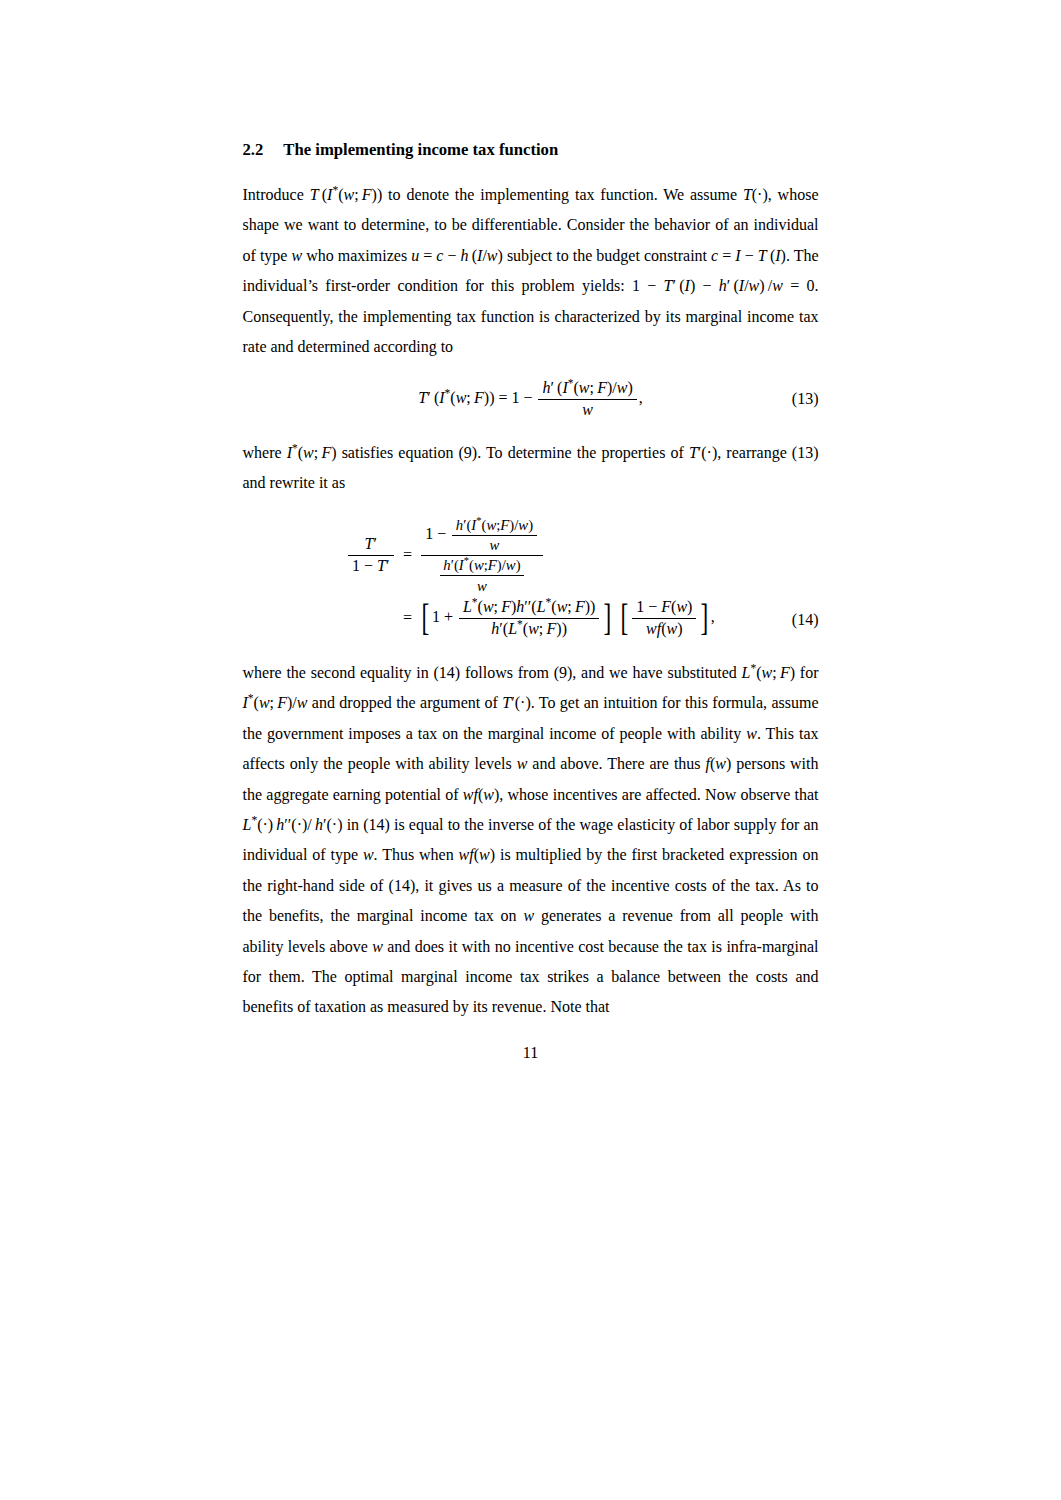2.2 The implementing income tax function
Introduce T (I*(w; F)) to denote the implementing tax function. We assume T(·), whose shape we want to determine, to be differentiable. Consider the behavior of an individual of type w who maximizes u = c − h (I/w) subject to the budget constraint c = I − T (I). The individual’s first-order condition for this problem yields: 1 − T′ (I) − h′ (I/w) /w = 0. Consequently, the implementing tax function is characterized by its marginal income tax rate and determined according to
T′ (I*(w; F)) = 1 − h′ (I*(w; F)/w) w , (13)
where I*(w; F) satisfies equation (9). To determine the properties of T′(·), rearrange (13) and rewrite it as
| T ′ 1 − T ′ | = | 1 − h ′ ( I * ( w ; F )/ w ) w h ′ ( I * ( w ; F )/ w ) w |
| | = | [ 1 + L * ( w ; F ) h ′′ ( L * ( w ; F )) h ′ ( L * ( w ; F )) ] [ 1 − F ( w ) wf ( w ) ] , |
(14)
where the second equality in (14) follows from (9), and we have substituted L*(w; F) for I*(w; F)/w and dropped the argument of T′(·). To get an intuition for this formula, assume the government imposes a tax on the marginal income of people with ability w. This tax affects only the people with ability levels w and above. There are thus f(w) persons with the aggregate earning potential of wf(w), whose incentives are affected. Now observe that L*(·) h′′(·)/ h′(·) in (14) is equal to the inverse of the wage elasticity of labor supply for an individual of type w. Thus when wf(w) is multiplied by the first bracketed expression on the right-hand side of (14), it gives us a measure of the incentive costs of the tax. As to the benefits, the marginal income tax on w generates a revenue from all people with ability levels above w and does it with no incentive cost because the tax is infra-marginal for them. The optimal marginal income tax strikes a balance between the costs and benefits of taxation as measured by its revenue. Note that
11